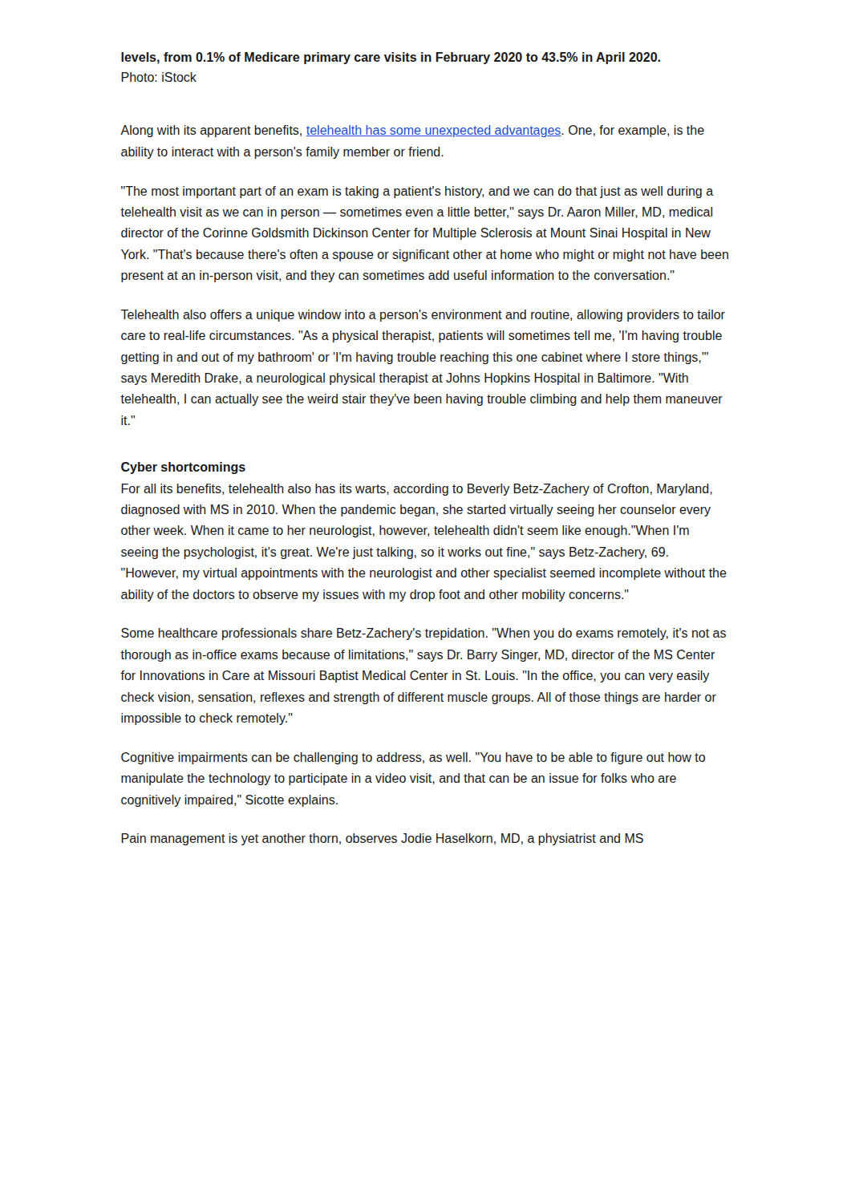levels, from 0.1% of Medicare primary care visits in February 2020 to 43.5% in April 2020.
Photo: iStock
Along with its apparent benefits, telehealth has some unexpected advantages. One, for example, is the ability to interact with a person's family member or friend.
"The most important part of an exam is taking a patient's history, and we can do that just as well during a telehealth visit as we can in person — sometimes even a little better," says Dr. Aaron Miller, MD, medical director of the Corinne Goldsmith Dickinson Center for Multiple Sclerosis at Mount Sinai Hospital in New York. "That's because there's often a spouse or significant other at home who might or might not have been present at an in-person visit, and they can sometimes add useful information to the conversation."
Telehealth also offers a unique window into a person's environment and routine, allowing providers to tailor care to real-life circumstances. "As a physical therapist, patients will sometimes tell me, 'I'm having trouble getting in and out of my bathroom' or 'I'm having trouble reaching this one cabinet where I store things,'" says Meredith Drake, a neurological physical therapist at Johns Hopkins Hospital in Baltimore. "With telehealth, I can actually see the weird stair they've been having trouble climbing and help them maneuver it."
Cyber shortcomings
For all its benefits, telehealth also has its warts, according to Beverly Betz-Zachery of Crofton, Maryland, diagnosed with MS in 2010. When the pandemic began, she started virtually seeing her counselor every other week. When it came to her neurologist, however, telehealth didn't seem like enough."When I'm seeing the psychologist, it's great. We're just talking, so it works out fine," says Betz-Zachery, 69. "However, my virtual appointments with the neurologist and other specialist seemed incomplete without the ability of the doctors to observe my issues with my drop foot and other mobility concerns."
Some healthcare professionals share Betz-Zachery's trepidation. "When you do exams remotely, it's not as thorough as in-office exams because of limitations," says Dr. Barry Singer, MD, director of the MS Center for Innovations in Care at Missouri Baptist Medical Center in St. Louis. "In the office, you can very easily check vision, sensation, reflexes and strength of different muscle groups. All of those things are harder or impossible to check remotely."
Cognitive impairments can be challenging to address, as well. "You have to be able to figure out how to manipulate the technology to participate in a video visit, and that can be an issue for folks who are cognitively impaired," Sicotte explains.
Pain management is yet another thorn, observes Jodie Haselkorn, MD, a physiatrist and MS